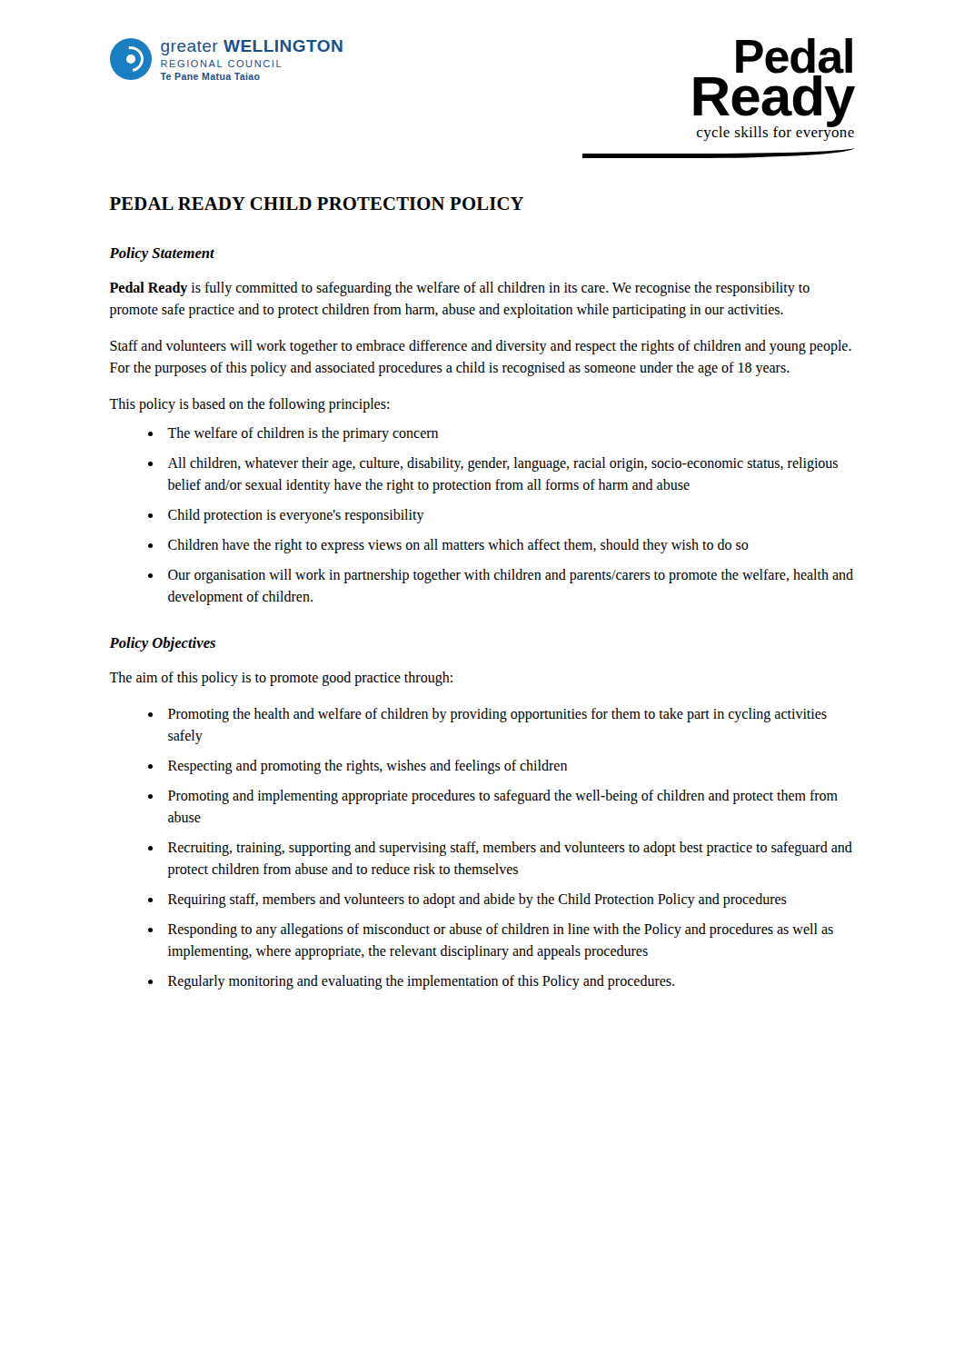greater WELLINGTON
REGIONAL COUNCIL
Te Pane Matua Taiao
Pedal Ready
cycle skills for everyone
PEDAL READY CHILD PROTECTION POLICY
Policy Statement
Pedal Ready is fully committed to safeguarding the welfare of all children in its care. We recognise the responsibility to promote safe practice and to protect children from harm, abuse and exploitation while participating in our activities.
Staff and volunteers will work together to embrace difference and diversity and respect the rights of children and young people. For the purposes of this policy and associated procedures a child is recognised as someone under the age of 18 years.
This policy is based on the following principles:
The welfare of children is the primary concern
All children, whatever their age, culture, disability, gender, language, racial origin, socio-economic status, religious belief and/or sexual identity have the right to protection from all forms of harm and abuse
Child protection is everyone's responsibility
Children have the right to express views on all matters which affect them, should they wish to do so
Our organisation will work in partnership together with children and parents/carers to promote the welfare, health and development of children.
Policy Objectives
The aim of this policy is to promote good practice through:
Promoting the health and welfare of children by providing opportunities for them to take part in cycling activities safely
Respecting and promoting the rights, wishes and feelings of children
Promoting and implementing appropriate procedures to safeguard the well-being of children and protect them from abuse
Recruiting, training, supporting and supervising staff, members and volunteers to adopt best practice to safeguard and protect children from abuse and to reduce risk to themselves
Requiring staff, members and volunteers to adopt and abide by the Child Protection Policy and procedures
Responding to any allegations of misconduct or abuse of children in line with the Policy and procedures as well as implementing, where appropriate, the relevant disciplinary and appeals procedures
Regularly monitoring and evaluating the implementation of this Policy and procedures.